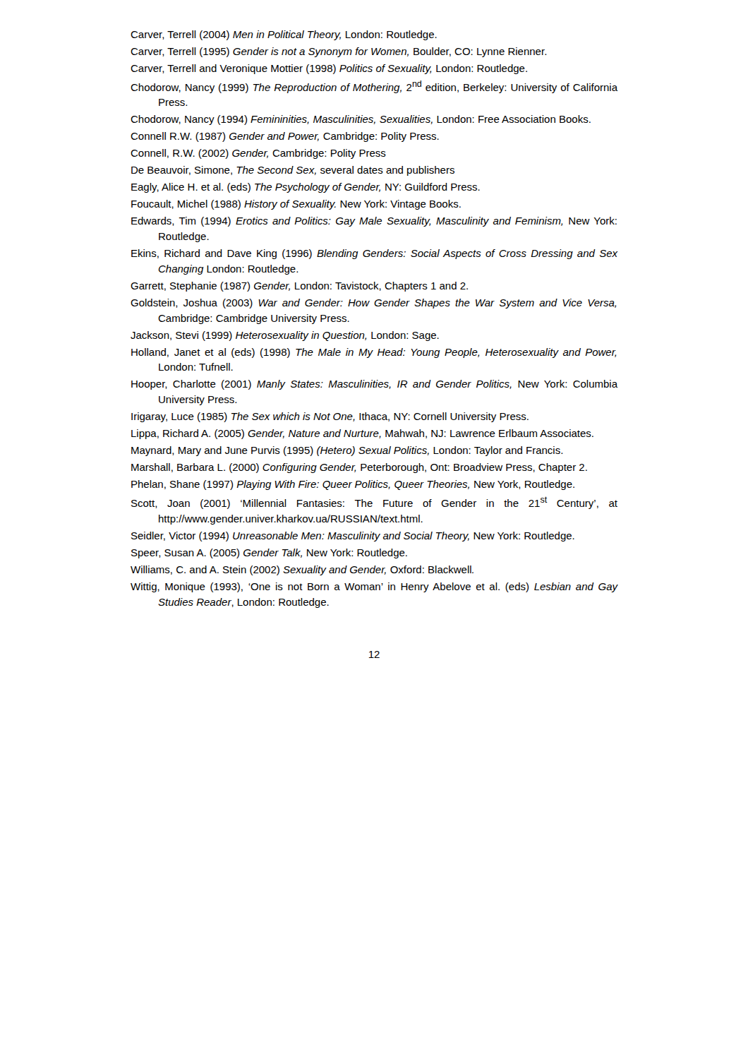Carver, Terrell (2004) Men in Political Theory, London: Routledge.
Carver, Terrell (1995) Gender is not a Synonym for Women, Boulder, CO: Lynne Rienner.
Carver, Terrell and Veronique Mottier (1998) Politics of Sexuality, London: Routledge.
Chodorow, Nancy (1999) The Reproduction of Mothering, 2nd edition, Berkeley: University of California Press.
Chodorow, Nancy (1994) Femininities, Masculinities, Sexualities, London: Free Association Books.
Connell R.W. (1987) Gender and Power, Cambridge: Polity Press.
Connell, R.W. (2002) Gender, Cambridge: Polity Press
De Beauvoir, Simone, The Second Sex, several dates and publishers
Eagly, Alice H. et al. (eds) The Psychology of Gender, NY: Guildford Press.
Foucault, Michel (1988) History of Sexuality. New York: Vintage Books.
Edwards, Tim (1994) Erotics and Politics: Gay Male Sexuality, Masculinity and Feminism, New York: Routledge.
Ekins, Richard and Dave King (1996) Blending Genders: Social Aspects of Cross Dressing and Sex Changing London: Routledge.
Garrett, Stephanie (1987) Gender, London: Tavistock, Chapters 1 and 2.
Goldstein, Joshua (2003) War and Gender: How Gender Shapes the War System and Vice Versa, Cambridge: Cambridge University Press.
Jackson, Stevi (1999) Heterosexuality in Question, London: Sage.
Holland, Janet et al (eds) (1998) The Male in My Head: Young People, Heterosexuality and Power, London: Tufnell.
Hooper, Charlotte (2001) Manly States: Masculinities, IR and Gender Politics, New York: Columbia University Press.
Irigaray, Luce (1985) The Sex which is Not One, Ithaca, NY: Cornell University Press.
Lippa, Richard A. (2005) Gender, Nature and Nurture, Mahwah, NJ: Lawrence Erlbaum Associates.
Maynard, Mary and June Purvis (1995) (Hetero) Sexual Politics, London: Taylor and Francis.
Marshall, Barbara L. (2000) Configuring Gender, Peterborough, Ont: Broadview Press, Chapter 2.
Phelan, Shane (1997) Playing With Fire: Queer Politics, Queer Theories, New York, Routledge.
Scott, Joan (2001) ‘Millennial Fantasies: The Future of Gender in the 21st Century’, at http://www.gender.univer.kharkov.ua/RUSSIAN/text.html.
Seidler, Victor (1994) Unreasonable Men: Masculinity and Social Theory, New York: Routledge.
Speer, Susan A. (2005) Gender Talk, New York: Routledge.
Williams, C. and A. Stein (2002) Sexuality and Gender, Oxford: Blackwell.
Wittig, Monique (1993), ‘One is not Born a Woman’ in Henry Abelove et al. (eds) Lesbian and Gay Studies Reader, London: Routledge.
12